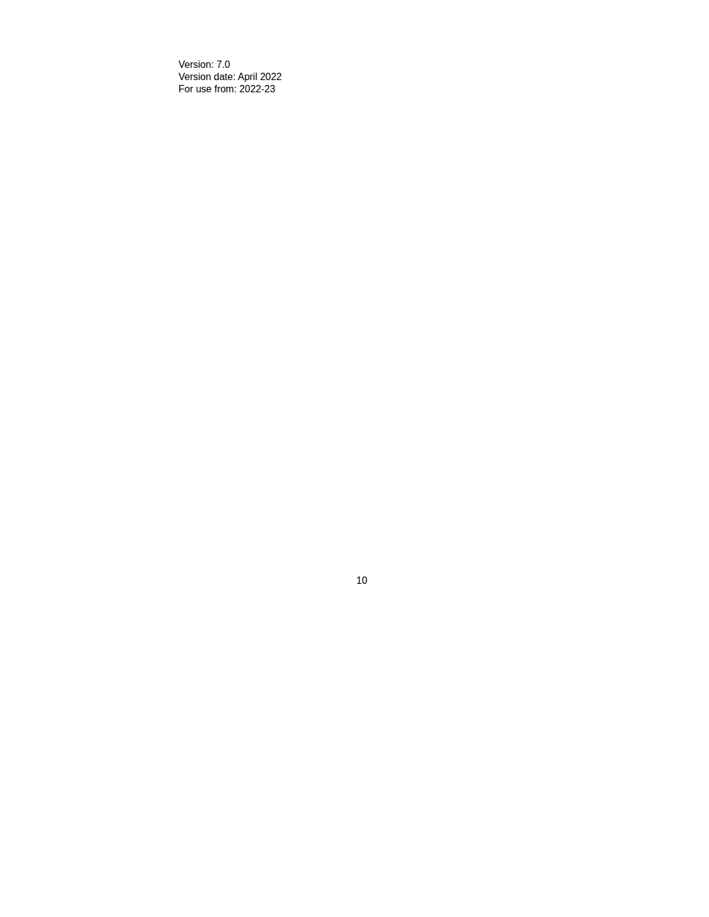Version: 7.0
Version date: April 2022
For use from: 2022-23
10